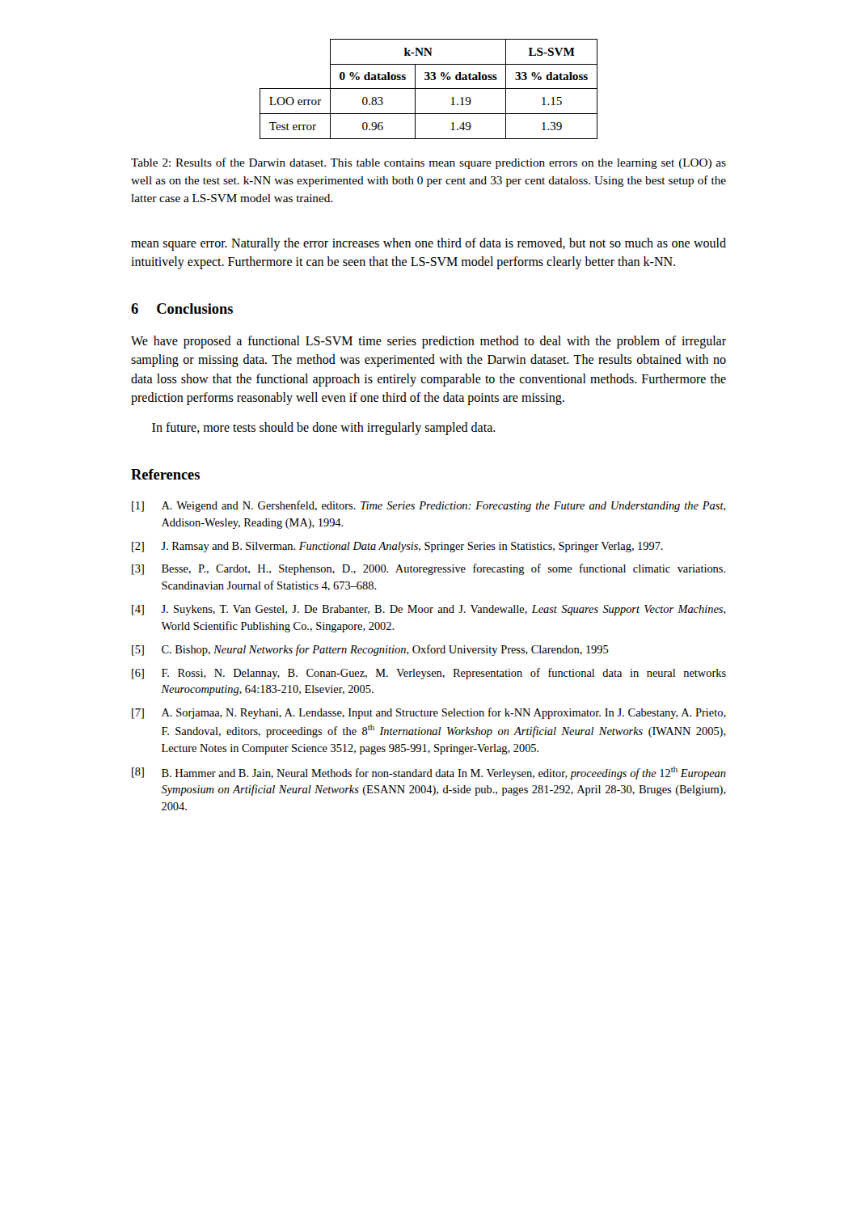| | k-NN | LS-SVM |
| | 0 % dataloss | 33 % dataloss | 33 % dataloss |
| LOO error | 0.83 | 1.19 | 1.15 |
| Test error | 0.96 | 1.49 | 1.39 |
Table 2: Results of the Darwin dataset. This table contains mean square prediction errors on the learning set (LOO) as well as on the test set. k-NN was experimented with both 0 per cent and 33 per cent dataloss. Using the best setup of the latter case a LS-SVM model was trained.
mean square error. Naturally the error increases when one third of data is removed, but not so much as one would intuitively expect. Furthermore it can be seen that the LS-SVM model performs clearly better than k-NN.
6 Conclusions
We have proposed a functional LS-SVM time series prediction method to deal with the problem of irregular sampling or missing data. The method was experimented with the Darwin dataset. The results obtained with no data loss show that the functional approach is entirely comparable to the conventional methods. Furthermore the prediction performs reasonably well even if one third of the data points are missing.
In future, more tests should be done with irregularly sampled data.
References
A. Weigend and N. Gershenfeld, editors. Time Series Prediction: Forecasting the Future and Understanding the Past, Addison-Wesley, Reading (MA), 1994.
J. Ramsay and B. Silverman. Functional Data Analysis, Springer Series in Statistics, Springer Verlag, 1997.
Besse, P., Cardot, H., Stephenson, D., 2000. Autoregressive forecasting of some functional climatic variations. Scandinavian Journal of Statistics 4, 673–688.
J. Suykens, T. Van Gestel, J. De Brabanter, B. De Moor and J. Vandewalle, Least Squares Support Vector Machines, World Scientific Publishing Co., Singapore, 2002.
C. Bishop, Neural Networks for Pattern Recognition, Oxford University Press, Clarendon, 1995
F. Rossi, N. Delannay, B. Conan-Guez, M. Verleysen, Representation of functional data in neural networks Neurocomputing, 64:183-210, Elsevier, 2005.
A. Sorjamaa, N. Reyhani, A. Lendasse, Input and Structure Selection for k-NN Approximator. In J. Cabestany, A. Prieto, F. Sandoval, editors, proceedings of the 8th International Workshop on Artificial Neural Networks (IWANN 2005), Lecture Notes in Computer Science 3512, pages 985-991, Springer-Verlag, 2005.
B. Hammer and B. Jain, Neural Methods for non-standard data In M. Verleysen, editor, proceedings of the 12th European Symposium on Artificial Neural Networks (ESANN 2004), d-side pub., pages 281-292, April 28-30, Bruges (Belgium), 2004.